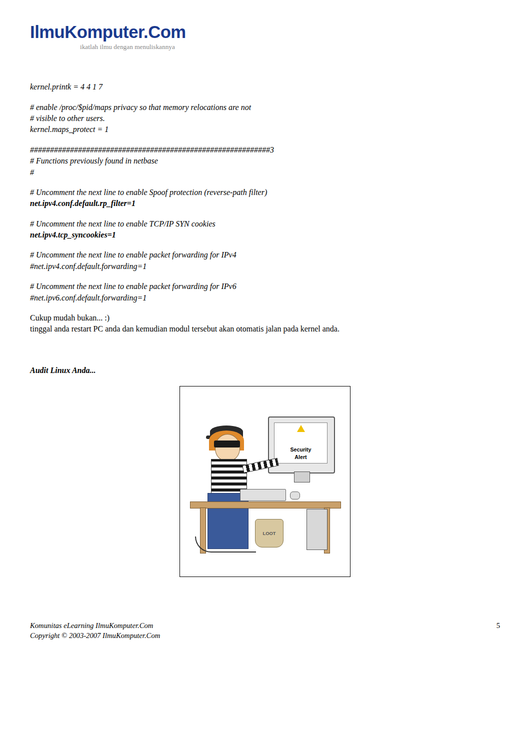Ilmu Komputer.Com
ikatlah ilmu dengan menuliskannya
kernel.printk = 4 4 1 7
# enable /proc/$pid/maps privacy so that memory relocations are not # visible to other users. kernel.maps_protect = 1
############################################################3 # Functions previously found in netbase #
# Uncomment the next line to enable Spoof protection (reverse-path filter) net.ipv4.conf.default.rp_filter=1
# Uncomment the next line to enable TCP/IP SYN cookies net.ipv4.tcp_syncookies=1
# Uncomment the next line to enable packet forwarding for IPv4 #net.ipv4.conf.default.forwarding=1
# Uncomment the next line to enable packet forwarding for IPv6 #net.ipv6.conf.default.forwarding=1
Cukup mudah bukan... :)
tinggal anda restart PC anda dan kemudian modul tersebut akan otomatis jalan pada kernel anda.
Audit Linux Anda...
Security
Alert
LOOT
5
Komunitas eLearning IlmuKomputer.Com
Copyright © 2003-2007 IlmuKomputer.Com